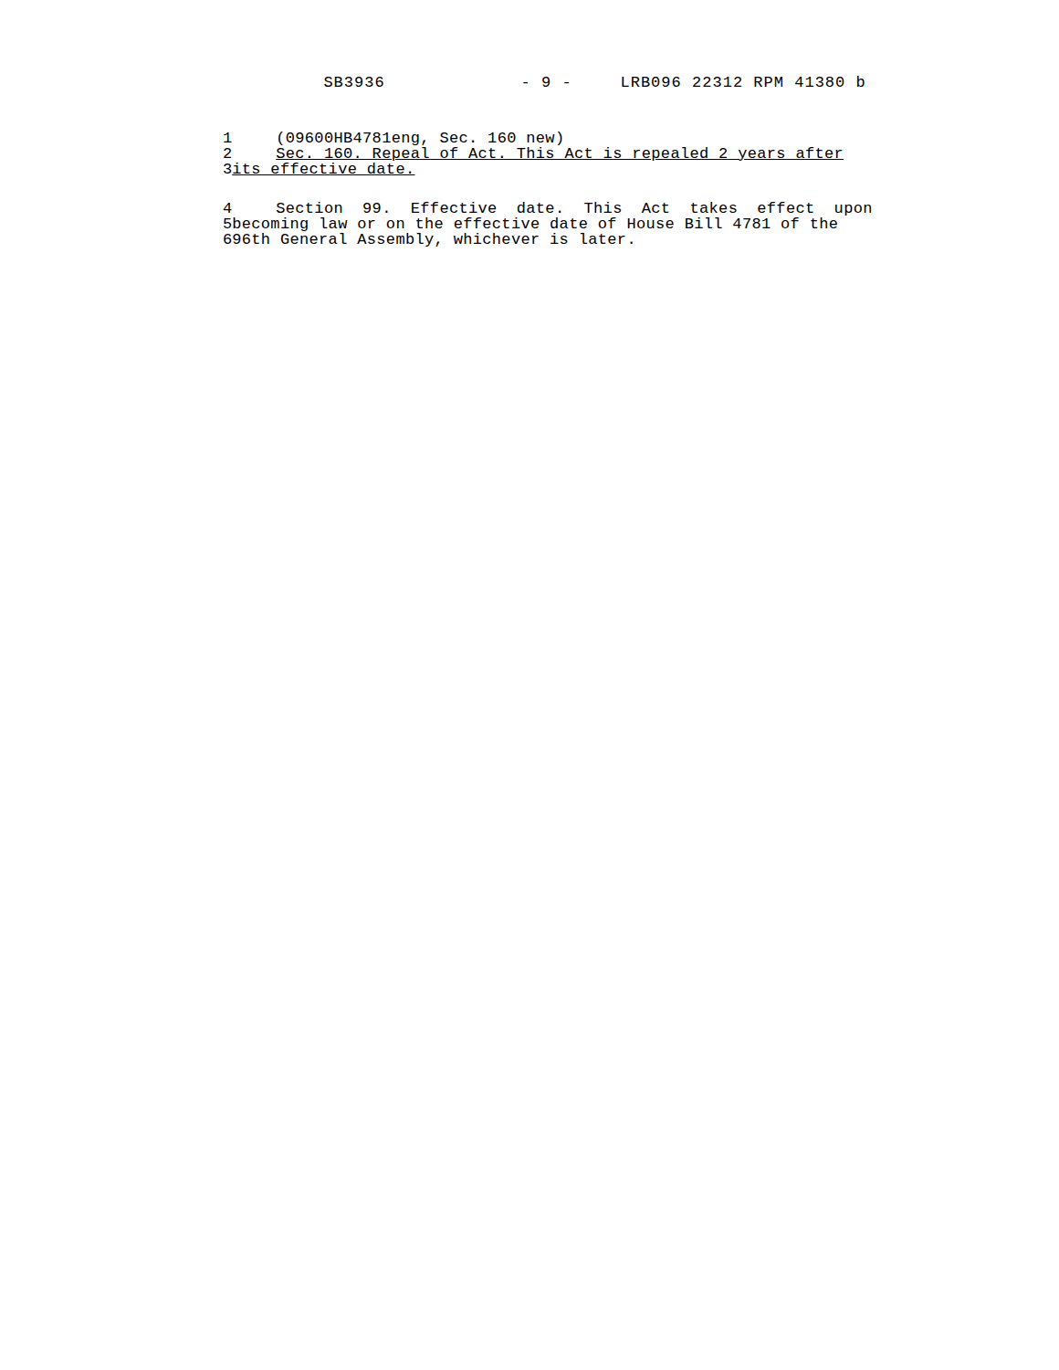SB3936 - 9 - LRB096 22312 RPM 41380 b
| 1 | (09600HB4781eng, Sec. 160 new) |
| 2 | Sec. 160. Repeal of Act. This Act is repealed 2 years after |
| 3 | its effective date. |
| 4 | Section 99. Effective date. This Act takes effect upon |
| 5 | becoming law or on the effective date of House Bill 4781 of the |
| 6 | 96th General Assembly, whichever is later. |